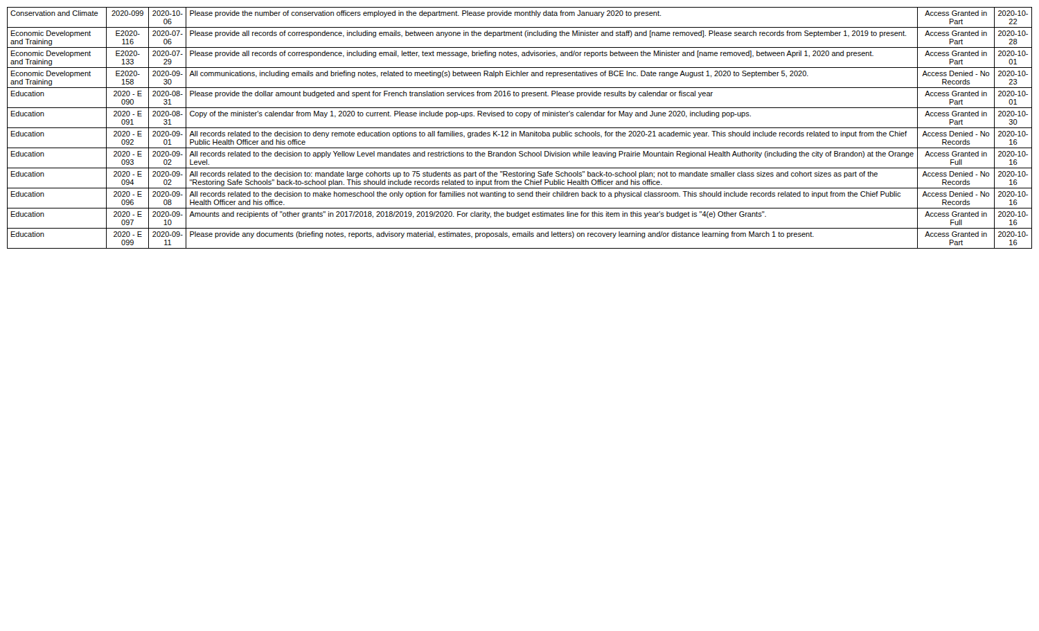| Conservation and Climate | 2020-099 | 2020-10-06 | Please provide the number of conservation officers employed in the department. Please provide monthly data from January 2020 to present. | Access Granted in Part | 2020-10-22 |
| Economic Development and Training | E2020-116 | 2020-07-06 | Please provide all records of correspondence, including emails, between anyone in the department (including the Minister and staff) and [name removed]. Please search records from September 1, 2019 to present. | Access Granted in Part | 2020-10-28 |
| Economic Development and Training | E2020-133 | 2020-07-29 | Please provide all records of correspondence, including email, letter, text message, briefing notes, advisories, and/or reports between the Minister and [name removed], between April 1, 2020 and present. | Access Granted in Part | 2020-10-01 |
| Economic Development and Training | E2020-158 | 2020-09-30 | All communications, including emails and briefing notes, related to meeting(s) between Ralph Eichler and representatives of BCE Inc. Date range August 1, 2020 to September 5, 2020. | Access Denied - No Records | 2020-10-23 |
| Education | 2020 - E 090 | 2020-08-31 | Please provide the dollar amount budgeted and spent for French translation services from 2016 to present. Please provide results by calendar or fiscal year | Access Granted in Part | 2020-10-01 |
| Education | 2020 - E 091 | 2020-08-31 | Copy of the minister's calendar from May 1, 2020 to current. Please include pop-ups. Revised to copy of minister's calendar for May and June 2020, including pop-ups. | Access Granted in Part | 2020-10-30 |
| Education | 2020 - E 092 | 2020-09-01 | All records related to the decision to deny remote education options to all families, grades K-12 in Manitoba public schools, for the 2020-21 academic year. This should include records related to input from the Chief Public Health Officer and his office | Access Denied - No Records | 2020-10-16 |
| Education | 2020 - E 093 | 2020-09-02 | All records related to the decision to apply Yellow Level mandates and restrictions to the Brandon School Division while leaving Prairie Mountain Regional Health Authority (including the city of Brandon) at the Orange Level. | Access Granted in Full | 2020-10-16 |
| Education | 2020 - E 094 | 2020-09-02 | All records related to the decision to: mandate large cohorts up to 75 students as part of the "Restoring Safe Schools" back-to-school plan; not to mandate smaller class sizes and cohort sizes as part of the "Restoring Safe Schools" back-to-school plan. This should include records related to input from the Chief Public Health Officer and his office. | Access Denied - No Records | 2020-10-16 |
| Education | 2020 - E 096 | 2020-09-08 | All records related to the decision to make homeschool the only option for families not wanting to send their children back to a physical classroom. This should include records related to input from the Chief Public Health Officer and his office. | Access Denied - No Records | 2020-10-16 |
| Education | 2020 - E 097 | 2020-09-10 | Amounts and recipients of "other grants" in 2017/2018, 2018/2019, 2019/2020. For clarity, the budget estimates line for this item in this year's budget is "4(e) Other Grants". | Access Granted in Full | 2020-10-16 |
| Education | 2020 - E 099 | 2020-09-11 | Please provide any documents (briefing notes, reports, advisory material, estimates, proposals, emails and letters) on recovery learning and/or distance learning from March 1 to present. | Access Granted in Part | 2020-10-16 |